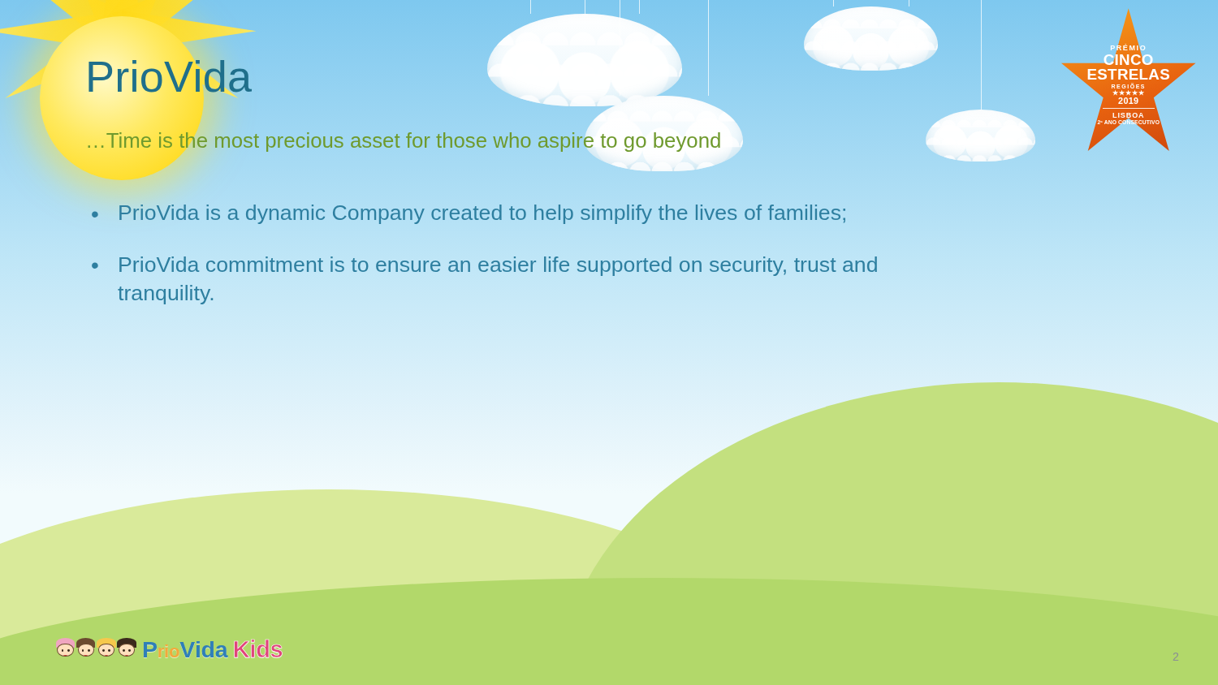PRÉMIO
CINCO
ESTRELAS
REGIÕES
★★★★★
2019
LISBOA
2º ANO CONSECUTIVO
PrioVida
…Time is the most precious asset for those who aspire to go beyond
PrioVida is a dynamic Company created to help simplify the lives of families;
PrioVida commitment is to ensure an easier life supported on security, trust and tranquility.
Prio Vida Kids
2